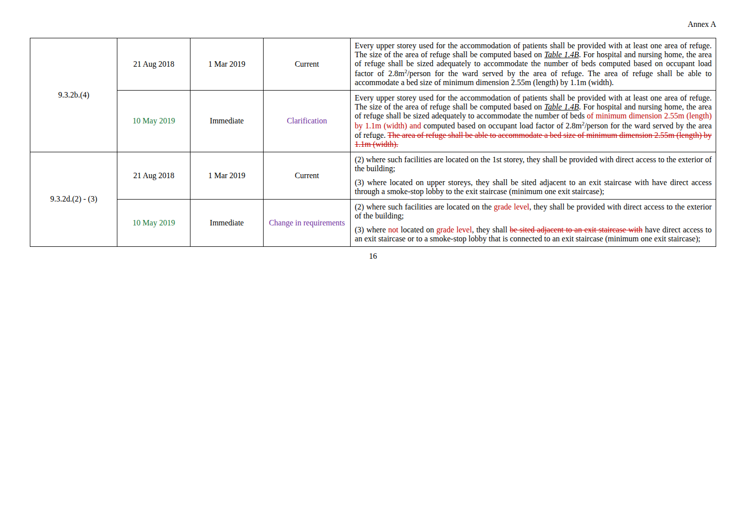Annex A
| 9.3.2b.(4) | 21 Aug 2018 | 1 Mar 2019 | Current | Every upper storey used for the accommodation of patients shall be provided with at least one area of refuge. The size of the area of refuge shall be computed based on Table 1.4B . For hospital and nursing home, the area of refuge shall be sized adequately to accommodate the number of beds computed based on occupant load factor of 2.8m 2 /person for the ward served by the area of refuge. The area of refuge shall be able to accommodate a bed size of minimum dimension 2.55m (length) by 1.1m (width). |
| 10 May 2019 | Immediate | Clarification | Every upper storey used for the accommodation of patients shall be provided with at least one area of refuge. The size of the area of refuge shall be computed based on Table 1.4B . For hospital and nursing home, the area of refuge shall be sized adequately to accommodate the number of beds of minimum dimension 2.55m (length) by 1.1m (width) and computed based on occupant load factor of 2.8m 2 /person for the ward served by the area of refuge. The area of refuge shall be able to accommodate a bed size of minimum dimension 2.55m (length) by 1.1m (width). |
| 9.3.2d.(2) - (3) | 21 Aug 2018 | 1 Mar 2019 | Current | (2) where such facilities are located on the 1st storey, they shall be provided with direct access to the exterior of the building; (3) where located on upper storeys, they shall be sited adjacent to an exit staircase with have direct access through a smoke-stop lobby to the exit staircase (minimum one exit staircase); |
| 10 May 2019 | Immediate | Change in requirements | (2) where such facilities are located on the grade level , they shall be provided with direct access to the exterior of the building; (3) where not located on grade level , they shall be sited adjacent to an exit staircase with have direct access to an exit staircase or to a smoke-stop lobby that is connected to an exit staircase (minimum one exit staircase); |
16